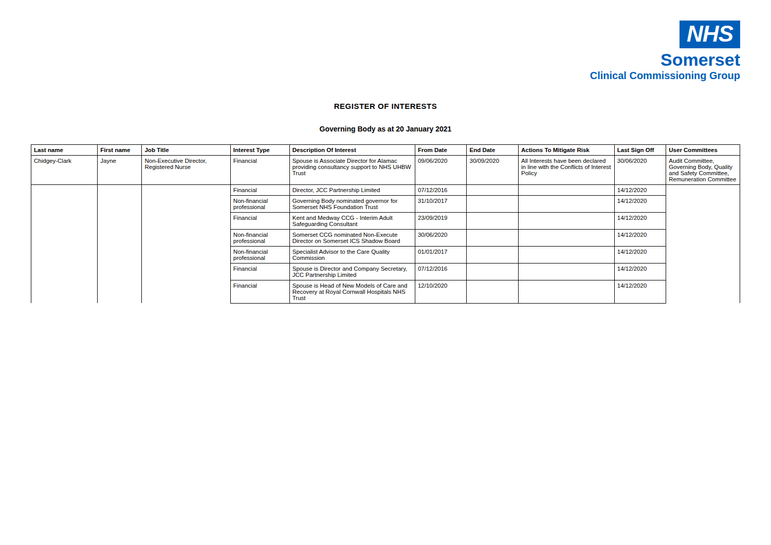NHS
Somerset
Clinical Commissioning Group
REGISTER OF INTERESTS
Governing Body as at 20 January 2021
| Last name | First name | Job Title | Interest Type | Description Of Interest | From Date | End Date | Actions To Mitigate Risk | Last Sign Off | User Committees |
| --- | --- | --- | --- | --- | --- | --- | --- | --- | --- |
| Chidgey-Clark | Jayne | Non-Executive Director, Registered Nurse | Financial | Spouse is Associate Director for Alamac providing consultancy support to NHS UHBW Trust | 09/06/2020 | 30/09/2020 | All Interests have been declared in line with the Conflicts of Interest Policy | 30/06/2020 | Audit Committee, Governing Body, Quality and Safety Committee, Remuneration Committee |
| | | | Financial | Director, JCC Partnership Limited | 07/12/2016 | | | 14/12/2020 | |
| | | | Non-financial professional | Governing Body nominated governor for Somerset NHS Foundation Trust | 31/10/2017 | | | 14/12/2020 | |
| | | | Financial | Kent and Medway CCG - Interim Adult Safeguarding Consultant | 23/09/2019 | | | 14/12/2020 | |
| | | | Non-financial professional | Somerset CCG nominated Non-Execute Director on Somerset ICS Shadow Board | 30/06/2020 | | | 14/12/2020 | |
| | | | Non-financial professional | Specialist Advisor to the Care Quality Commission | 01/01/2017 | | | 14/12/2020 | |
| | | | Financial | Spouse is Director and Company Secretary, JCC Partnership Limited | 07/12/2016 | | | 14/12/2020 | |
| | | | Financial | Spouse is Head of New Models of Care and Recovery at Royal Cornwall Hospitals NHS Trust | 12/10/2020 | | | 14/12/2020 | |